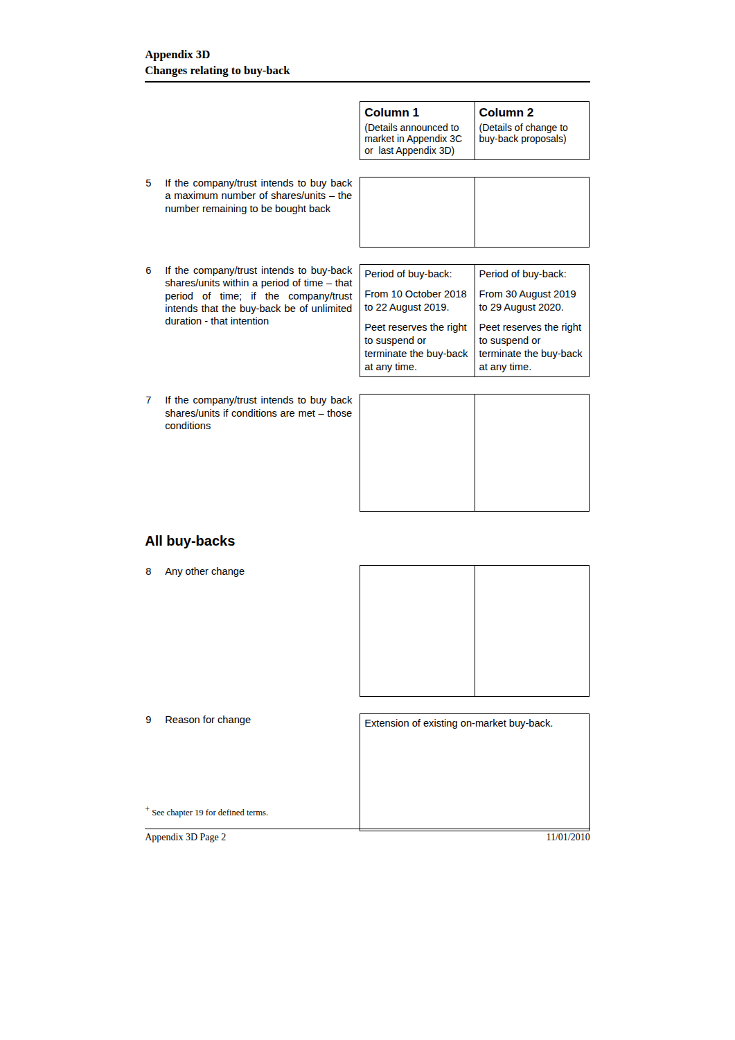Appendix 3D
Changes relating to buy-back
| | | / Column 1 (Details announced to market in Appendix 3C or last Appendix 3D) / Column 2 (Details of change to buy-back proposals) / |
| 5 | If the company/trust intends to buy back a maximum number of shares/units – the number remaining to be bought back | |
| 6 | If the company/trust intends to buy-back shares/units within a period of time – that period of time; if the company/trust intends that the buy-back be of unlimited duration - that intention | / Period of buy-back: From 10 October 2018 to 22 August 2019. Peet reserves the right to suspend or terminate the buy-back at any time. / Period of buy-back: From 30 August 2019 to 29 August 2020. Peet reserves the right to suspend or terminate the buy-back at any time. / |
| 7 | If the company/trust intends to buy back shares/units if conditions are met – those conditions | |
All buy-backs
| 8 | Any other change | |
| 9 | Reason for change | / Extension of existing on-market buy-back. / |
+ See chapter 19 for defined terms.
Appendix 3D Page 2 11/01/2010